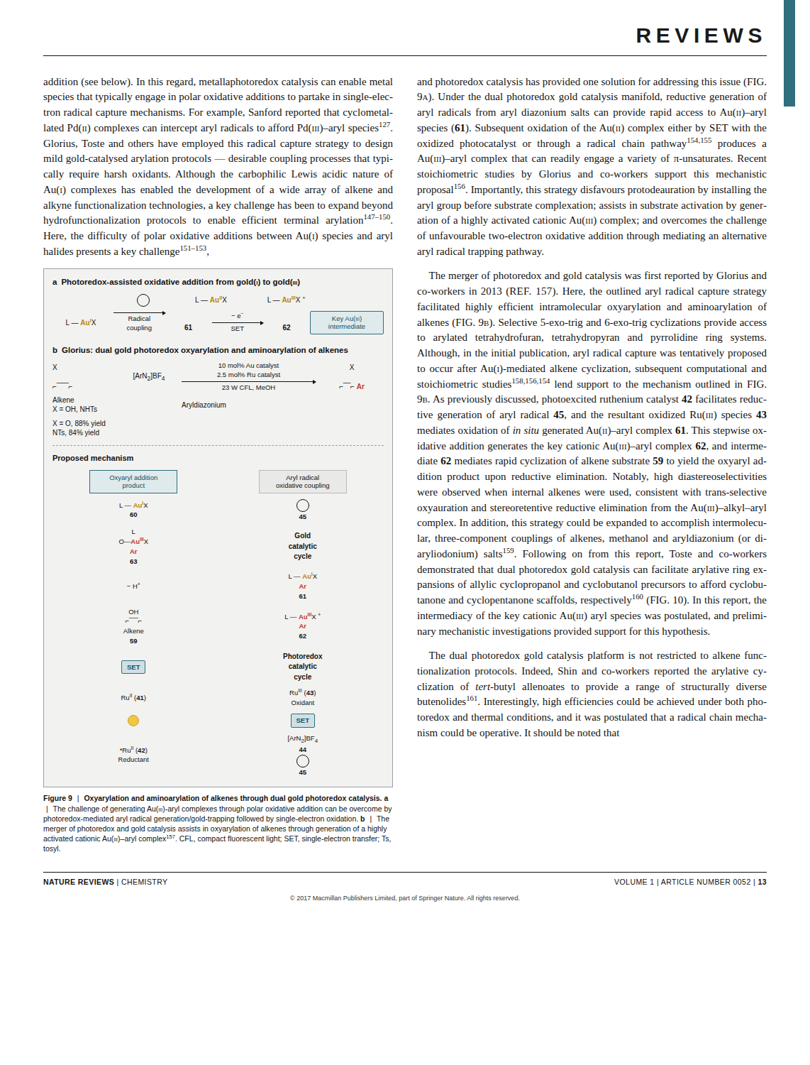Reviews
addition (see below). In this regard, metallaphotoredox catalysis can enable metal species that typically engage in polar oxidative additions to partake in single-electron radical capture mechanisms. For example, Sanford reported that cyclometallated Pd(ii) complexes can intercept aryl radicals to afford Pd(iii)–aryl species127. Glorius, Toste and others have employed this radical capture strategy to design mild gold-catalysed arylation protocols — desirable coupling processes that typically require harsh oxidants. Although the carbophilic Lewis acidic nature of Au(i) complexes has enabled the development of a wide array of alkene and alkyne functionalization technologies, a key challenge has been to expand beyond hydrofunctionalization protocols to enable efficient terminal arylation147–150. Here, the difficulty of polar oxidative additions between Au(i) species and aryl halides presents a key challenge151–153,
a Photoredox-assisted oxidative addition from gold(i) to gold(iii)
L — AuIIX
L — AuIIIX +
L — AuIX
Radical
coupling
61
− e− SET
62
Key Au(iii)
intermediate
b Glorius: dual gold photoredox oxyarylation and aminoarylation of alkenes
X
⌐‾‾‾‾‾⌐
[ArN2]BF4
10 mol% Au catalyst
2.5 mol% Ru catalyst 23 W CFL, MeOH
X
⌐‾‾‾⌐ Ar
Alkene
X = OH, NHTs
Aryldiazonium
X = O, 88% yield
NTs, 84% yield
Proposed mechanism
Oxyaryl addition
product
Aryl radical
oxidative coupling
L — AuIX
60
45
L
O—AuIIIX
Ar
63
Gold
catalytic
cycle
− H+
L — AuIX
Ar
61
OH
⌐‾‾‾‾⌐
Alkene
59
L — AuIIIX +
Ar
62
SET
Photoredox
catalytic
cycle
RuII (41)
RuIII (43)
Oxidant
SET
*RuII (42)
Reductant
[ArN2]BF4
44
45
Figure 9 | Oxyarylation and aminoarylation of alkenes through dual gold photoredox catalysis. a | The challenge of generating Au(iii)-aryl complexes through polar oxidative addition can be overcome by photoredox-mediated aryl radical generation/gold-trapping followed by single-electron oxidation. b | The merger of photoredox and gold catalysis assists in oxyarylation of alkenes through generation of a highly activated cationic Au(iii)–aryl complex157. CFL, compact fluorescent light; SET, single-electron transfer; Ts, tosyl.
and photoredox catalysis has provided one solution for addressing this issue (FIG. 9a). Under the dual photoredox gold catalysis manifold, reductive generation of aryl radicals from aryl diazonium salts can provide rapid access to Au(ii)–aryl species (61). Subsequent oxidation of the Au(ii) complex either by SET with the oxidized photocatalyst or through a radical chain pathway154,155 produces a Au(iii)–aryl complex that can readily engage a variety of π-unsaturates. Recent stoichiometric studies by Glorius and co-workers support this mechanistic proposal156. Importantly, this strategy disfavours protodeauration by installing the aryl group before substrate complexation; assists in substrate activation by generation of a highly activated cationic Au(iii) complex; and overcomes the challenge of unfavourable two-electron oxidative addition through mediating an alternative aryl radical trapping pathway.
The merger of photoredox and gold catalysis was first reported by Glorius and co-workers in 2013 (REF. 157). Here, the outlined aryl radical capture strategy facilitated highly efficient intramolecular oxyarylation and aminoarylation of alkenes (FIG. 9b). Selective 5-exo-trig and 6-exo-trig cyclizations provide access to arylated tetrahydrofuran, tetrahydropyran and pyrrolidine ring systems. Although, in the initial publication, aryl radical capture was tentatively proposed to occur after Au(i)-mediated alkene cyclization, subsequent computational and stoichiometric studies158,156,154 lend support to the mechanism outlined in FIG. 9b. As previously discussed, photoexcited ruthenium catalyst 42 facilitates reductive generation of aryl radical 45, and the resultant oxidized Ru(iii) species 43 mediates oxidation of in situ generated Au(ii)–aryl complex 61. This stepwise oxidative addition generates the key cationic Au(iii)–aryl complex 62, and intermediate 62 mediates rapid cyclization of alkene substrate 59 to yield the oxyaryl addition product upon reductive elimination. Notably, high diastereoselectivities were observed when internal alkenes were used, consistent with trans-selective oxyauration and stereoretentive reductive elimination from the Au(iii)–alkyl–aryl complex. In addition, this strategy could be expanded to accomplish intermolecular, three-component couplings of alkenes, methanol and aryldiazonium (or diaryliodonium) salts159. Following on from this report, Toste and co-workers demonstrated that dual photoredox gold catalysis can facilitate arylative ring expansions of allylic cyclopropanol and cyclobutanol precursors to afford cyclobutanone and cyclopentanone scaffolds, respectively160 (FIG. 10). In this report, the intermediacy of the key cationic Au(iii) aryl species was postulated, and preliminary mechanistic investigations provided support for this hypothesis.
The dual photoredox gold catalysis platform is not restricted to alkene functionalization protocols. Indeed, Shin and co-workers reported the arylative cyclization of tert-butyl allenoates to provide a range of structurally diverse butenolides161. Interestingly, high efficiencies could be achieved under both photoredox and thermal conditions, and it was postulated that a radical chain mechanism could be operative. It should be noted that
NATURE REVIEWS | CHEMISTRY
VOLUME 1 | ARTICLE NUMBER 0052 | 13
© 2017 Macmillan Publishers Limited, part of Springer Nature. All rights reserved.